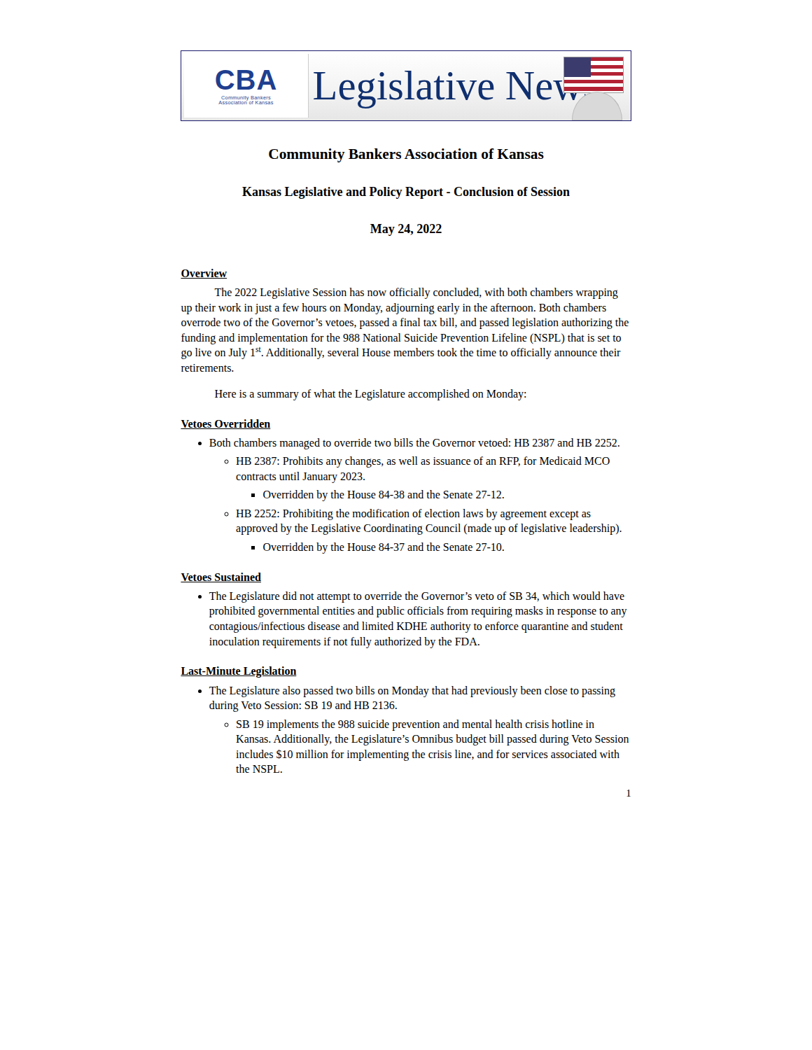CBA
Community Bankers
Association of Kansas
Legislative News
Community Bankers Association of Kansas
Kansas Legislative and Policy Report - Conclusion of Session
May 24, 2022
Overview
The 2022 Legislative Session has now officially concluded, with both chambers wrapping up their work in just a few hours on Monday, adjourning early in the afternoon. Both chambers overrode two of the Governor’s vetoes, passed a final tax bill, and passed legislation authorizing the funding and implementation for the 988 National Suicide Prevention Lifeline (NSPL) that is set to go live on July 1st. Additionally, several House members took the time to officially announce their retirements.
Here is a summary of what the Legislature accomplished on Monday:
Vetoes Overridden
Both chambers managed to override two bills the Governor vetoed: HB 2387 and HB 2252.
HB 2387: Prohibits any changes, as well as issuance of an RFP, for Medicaid MCO contracts until January 2023.
Overridden by the House 84-38 and the Senate 27-12.
HB 2252: Prohibiting the modification of election laws by agreement except as approved by the Legislative Coordinating Council (made up of legislative leadership).
Overridden by the House 84-37 and the Senate 27-10.
Vetoes Sustained
The Legislature did not attempt to override the Governor’s veto of SB 34, which would have prohibited governmental entities and public officials from requiring masks in response to any contagious/infectious disease and limited KDHE authority to enforce quarantine and student inoculation requirements if not fully authorized by the FDA.
Last-Minute Legislation
The Legislature also passed two bills on Monday that had previously been close to passing during Veto Session: SB 19 and HB 2136.
SB 19 implements the 988 suicide prevention and mental health crisis hotline in Kansas. Additionally, the Legislature’s Omnibus budget bill passed during Veto Session includes $10 million for implementing the crisis line, and for services associated with the NSPL.
1